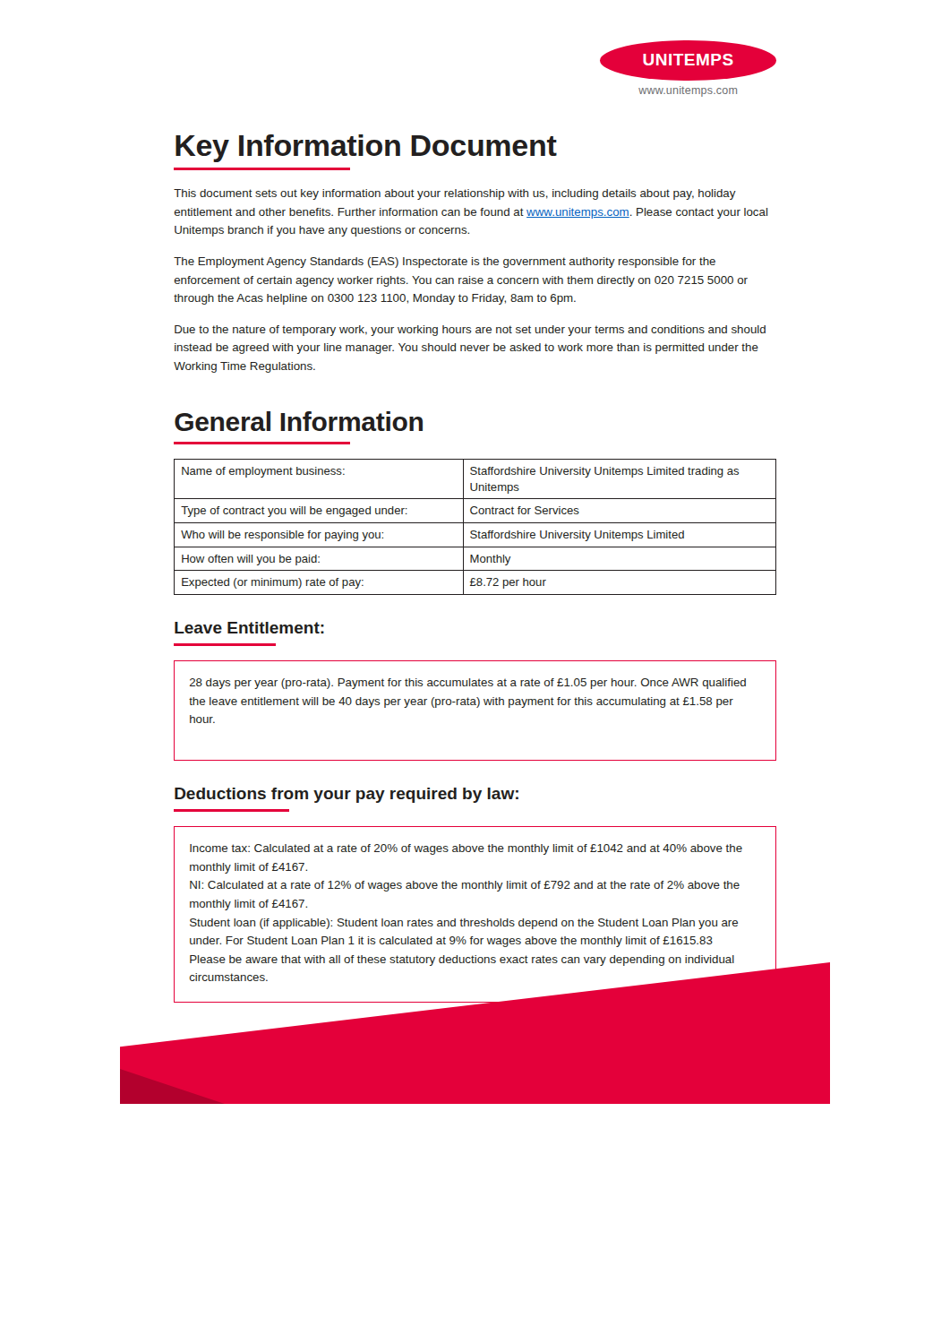UNITEMPS
www.unitemps.com
Key Information Document
This document sets out key information about your relationship with us, including details about pay, holiday entitlement and other benefits. Further information can be found at www.unitemps.com. Please contact your local Unitemps branch if you have any questions or concerns.
The Employment Agency Standards (EAS) Inspectorate is the government authority responsible for the enforcement of certain agency worker rights. You can raise a concern with them directly on 020 7215 5000 or through the Acas helpline on 0300 123 1100, Monday to Friday, 8am to 6pm.
Due to the nature of temporary work, your working hours are not set under your terms and conditions and should instead be agreed with your line manager. You should never be asked to work more than is permitted under the Working Time Regulations.
General Information
| Name of employment business: | Staffordshire University Unitemps Limited trading as Unitemps |
| Type of contract you will be engaged under: | Contract for Services |
| Who will be responsible for paying you: | Staffordshire University Unitemps Limited |
| How often will you be paid: | Monthly |
| Expected (or minimum) rate of pay: | £8.72 per hour |
Leave Entitlement:
28 days per year (pro-rata). Payment for this accumulates at a rate of £1.05 per hour. Once AWR qualified the leave entitlement will be 40 days per year (pro-rata) with payment for this accumulating at £1.58 per hour.
Deductions from your pay required by law:
Income tax: Calculated at a rate of 20% of wages above the monthly limit of £1042 and at 40% above the monthly limit of £4167.
NI: Calculated at a rate of 12% of wages above the monthly limit of £792 and at the rate of 2% above the monthly limit of £4167.
Student loan (if applicable): Student loan rates and thresholds depend on the Student Loan Plan you are under. For Student Loan Plan 1 it is calculated at 9% for wages above the monthly limit of £1615.83
Please be aware that with all of these statutory deductions exact rates can vary depending on individual circumstances.